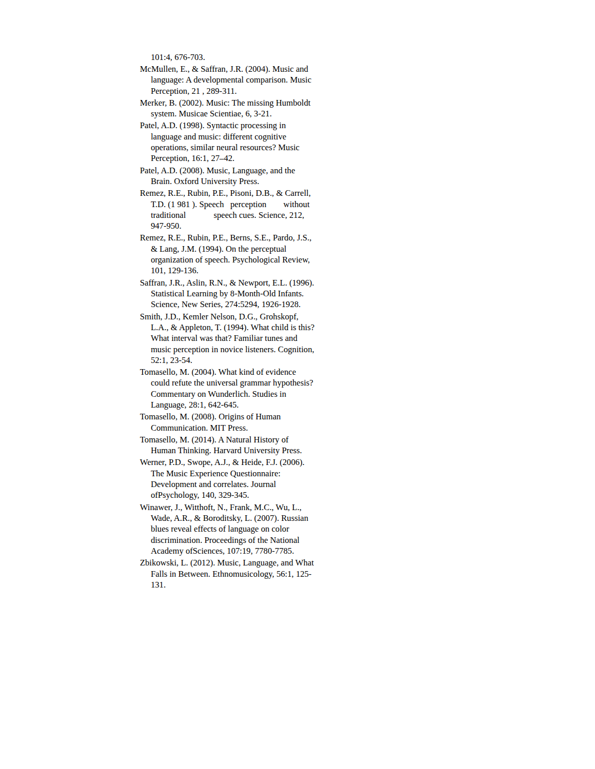101:4, 676-703.
McMullen, E., & Saffran, J.R. (2004). Music and language: A developmental comparison. Music Perception, 21 , 289-311.
Merker, B. (2002). Music: The missing Humboldt system. Musicae Scientiae, 6, 3-21.
Patel, A.D. (1998). Syntactic processing in language and music: different cognitive operations, similar neural resources? Music Perception, 16:1, 27–42.
Patel, A.D. (2008). Music, Language, and the Brain. Oxford University Press.
Remez, R.E., Rubin, P.E., Pisoni, D.B., & Carrell, T.D. (1 981 ). Speech perception without traditional speech cues. Science, 212, 947-950.
Remez, R.E., Rubin, P.E., Berns, S.E., Pardo, J.S., & Lang, J.M. (1994). On the perceptual organization of speech. Psychological Review, 101, 129-136.
Saffran, J.R., Aslin, R.N., & Newport, E.L. (1996). Statistical Learning by 8-Month-Old Infants. Science, New Series, 274:5294, 1926-1928.
Smith, J.D., Kemler Nelson, D.G., Grohskopf, L.A., & Appleton, T. (1994). What child is this? What interval was that? Familiar tunes and music perception in novice listeners. Cognition, 52:1, 23-54.
Tomasello, M. (2004). What kind of evidence could refute the universal grammar hypothesis? Commentary on Wunderlich. Studies in Language, 28:1, 642-645.
Tomasello, M. (2008). Origins of Human Communication. MIT Press.
Tomasello, M. (2014). A Natural History of Human Thinking. Harvard University Press.
Werner, P.D., Swope, A.J., & Heide, F.J. (2006). The Music Experience Questionnaire: Development and correlates. Journal ofPsychology, 140, 329-345.
Winawer, J., Witthoft, N., Frank, M.C., Wu, L., Wade, A.R., & Boroditsky, L. (2007). Russian blues reveal effects of language on color discrimination. Proceedings of the National Academy ofSciences, 107:19, 7780-7785.
Zbikowski, L. (2012). Music, Language, and What Falls in Between. Ethnomusicology, 56:1, 125-131.